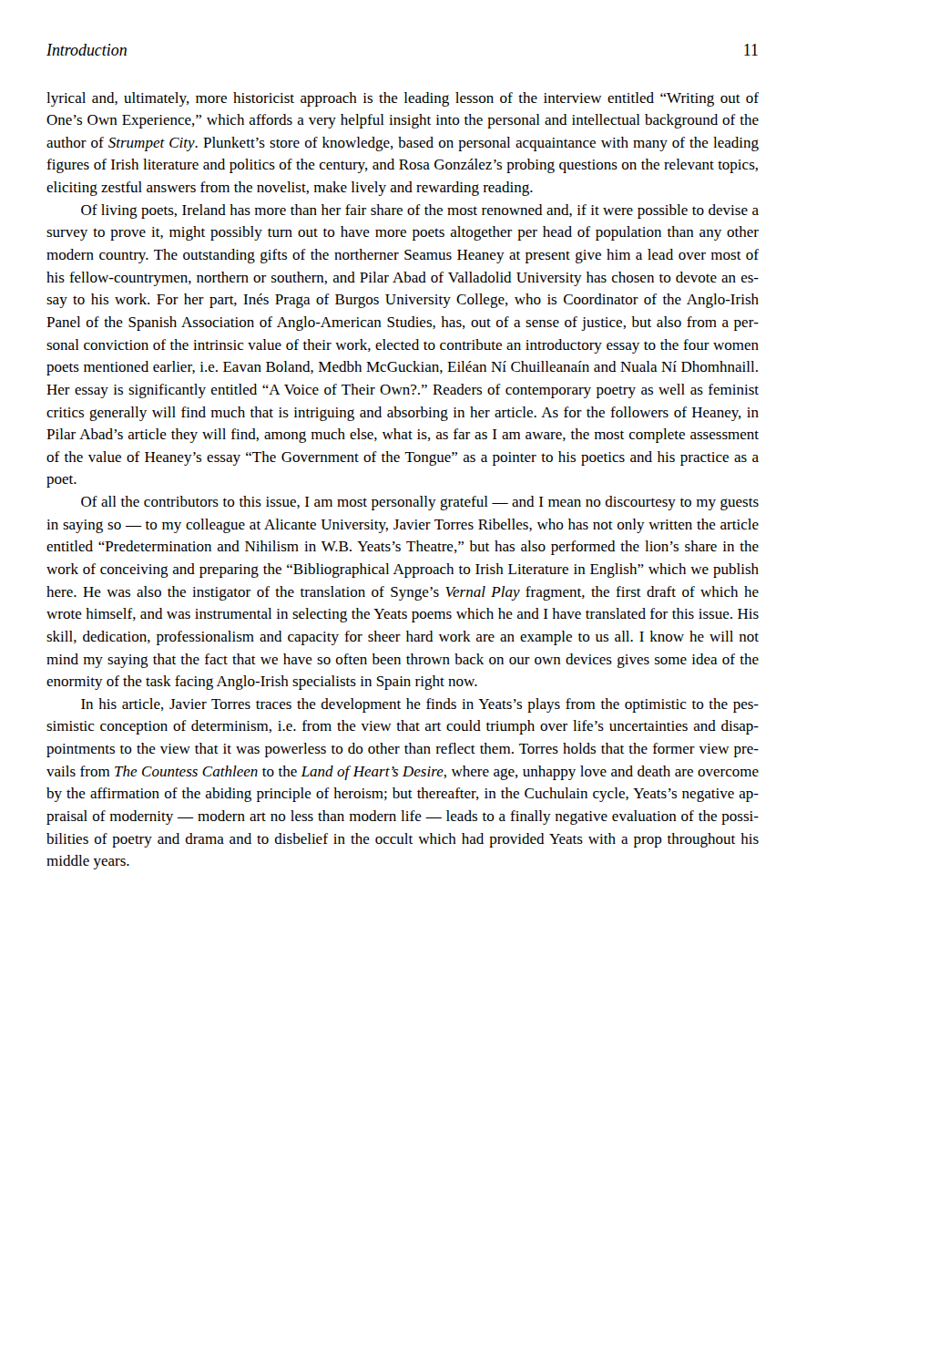Introduction 11
lyrical and, ultimately, more historicist approach is the leading lesson of the interview entitled “Writing out of One’s Own Experience,” which affords a very helpful insight into the personal and intellectual background of the author of Strumpet City. Plunkett’s store of knowledge, based on personal acquaintance with many of the leading figures of Irish literature and politics of the century, and Rosa González’s probing questions on the relevant topics, eliciting zestful answers from the novelist, make lively and rewarding reading.
Of living poets, Ireland has more than her fair share of the most renowned and, if it were possible to devise a survey to prove it, might possibly turn out to have more poets altogether per head of population than any other modern country. The outstanding gifts of the northerner Seamus Heaney at present give him a lead over most of his fellow-countrymen, northern or southern, and Pilar Abad of Valladolid University has chosen to devote an essay to his work. For her part, Inés Praga of Burgos University College, who is Coordinator of the Anglo-Irish Panel of the Spanish Association of Anglo-American Studies, has, out of a sense of justice, but also from a personal conviction of the intrinsic value of their work, elected to contribute an introductory essay to the four women poets mentioned earlier, i.e. Eavan Boland, Medbh McGuckian, Eiléan Ní Chuilleanaín and Nuala Ní Dhomhnaill. Her essay is significantly entitled “A Voice of Their Own?.” Readers of contemporary poetry as well as feminist critics generally will find much that is intriguing and absorbing in her article. As for the followers of Heaney, in Pilar Abad’s article they will find, among much else, what is, as far as I am aware, the most complete assessment of the value of Heaney’s essay “The Government of the Tongue” as a pointer to his poetics and his practice as a poet.
Of all the contributors to this issue, I am most personally grateful — and I mean no discourtesy to my guests in saying so — to my colleague at Alicante University, Javier Torres Ribelles, who has not only written the article entitled “Predetermination and Nihilism in W.B. Yeats’s Theatre,” but has also performed the lion’s share in the work of conceiving and preparing the “Bibliographical Approach to Irish Literature in English” which we publish here. He was also the instigator of the translation of Synge’s Vernal Play fragment, the first draft of which he wrote himself, and was instrumental in selecting the Yeats poems which he and I have translated for this issue. His skill, dedication, professionalism and capacity for sheer hard work are an example to us all. I know he will not mind my saying that the fact that we have so often been thrown back on our own devices gives some idea of the enormity of the task facing Anglo-Irish specialists in Spain right now.
In his article, Javier Torres traces the development he finds in Yeats’s plays from the optimistic to the pessimistic conception of determinism, i.e. from the view that art could triumph over life’s uncertainties and disappointments to the view that it was powerless to do other than reflect them. Torres holds that the former view prevails from The Countess Cathleen to the Land of Heart’s Desire, where age, unhappy love and death are overcome by the affirmation of the abiding principle of heroism; but thereafter, in the Cuchulain cycle, Yeats’s negative appraisal of modernity — modern art no less than modern life — leads to a finally negative evaluation of the possibilities of poetry and drama and to disbelief in the occult which had provided Yeats with a prop throughout his middle years.